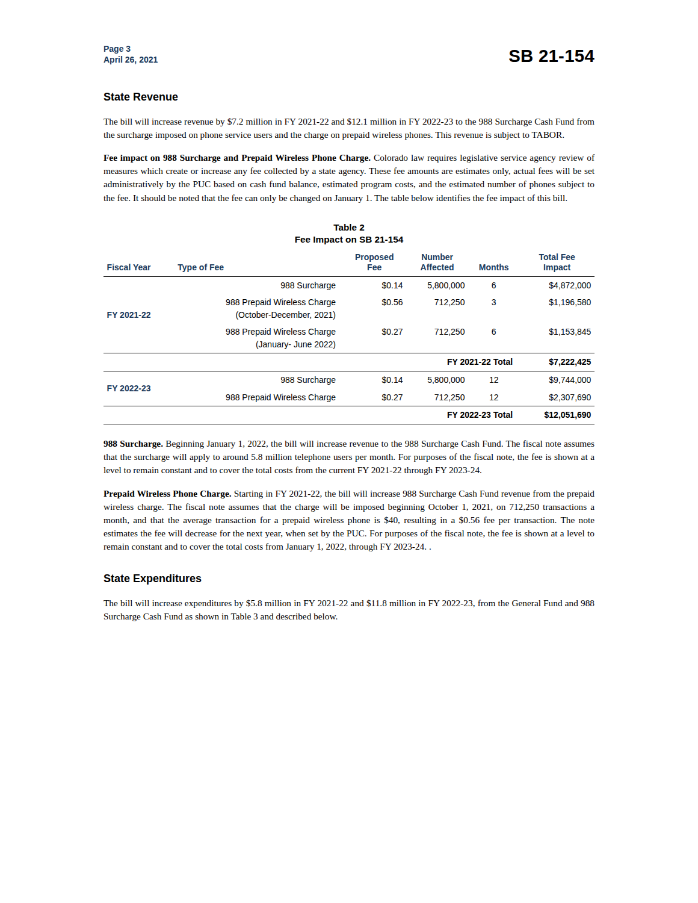Page 3
April 26, 2021
SB 21-154
State Revenue
The bill will increase revenue by $7.2 million in FY 2021-22 and $12.1 million in FY 2022-23 to the 988 Surcharge Cash Fund from the surcharge imposed on phone service users and the charge on prepaid wireless phones. This revenue is subject to TABOR.
Fee impact on 988 Surcharge and Prepaid Wireless Phone Charge. Colorado law requires legislative service agency review of measures which create or increase any fee collected by a state agency. These fee amounts are estimates only, actual fees will be set administratively by the PUC based on cash fund balance, estimated program costs, and the estimated number of phones subject to the fee. It should be noted that the fee can only be changed on January 1. The table below identifies the fee impact of this bill.
Table 2
Fee Impact on SB 21-154
| Fiscal Year | Type of Fee | Proposed Fee | Number Affected | Months | Total Fee Impact |
| --- | --- | --- | --- | --- | --- |
| FY 2021-22 | 988 Surcharge | $0.14 | 5,800,000 | 6 | $4,872,000 |
| 988 Prepaid Wireless Charge (October-December, 2021) | $0.56 | 712,250 | 3 | $1,196,580 |
| 988 Prepaid Wireless Charge (January- June 2022) | $0.27 | 712,250 | 6 | $1,153,845 |
| FY 2021-22 Total | $7,222,425 |
| FY 2022-23 | 988 Surcharge | $0.14 | 5,800,000 | 12 | $9,744,000 |
| 988 Prepaid Wireless Charge | $0.27 | 712,250 | 12 | $2,307,690 |
| FY 2022-23 Total | $12,051,690 |
988 Surcharge. Beginning January 1, 2022, the bill will increase revenue to the 988 Surcharge Cash Fund. The fiscal note assumes that the surcharge will apply to around 5.8 million telephone users per month. For purposes of the fiscal note, the fee is shown at a level to remain constant and to cover the total costs from the current FY 2021-22 through FY 2023-24.
Prepaid Wireless Phone Charge. Starting in FY 2021-22, the bill will increase 988 Surcharge Cash Fund revenue from the prepaid wireless charge. The fiscal note assumes that the charge will be imposed beginning October 1, 2021, on 712,250 transactions a month, and that the average transaction for a prepaid wireless phone is $40, resulting in a $0.56 fee per transaction. The note estimates the fee will decrease for the next year, when set by the PUC. For purposes of the fiscal note, the fee is shown at a level to remain constant and to cover the total costs from January 1, 2022, through FY 2023-24. .
State Expenditures
The bill will increase expenditures by $5.8 million in FY 2021-22 and $11.8 million in FY 2022-23, from the General Fund and 988 Surcharge Cash Fund as shown in Table 3 and described below.